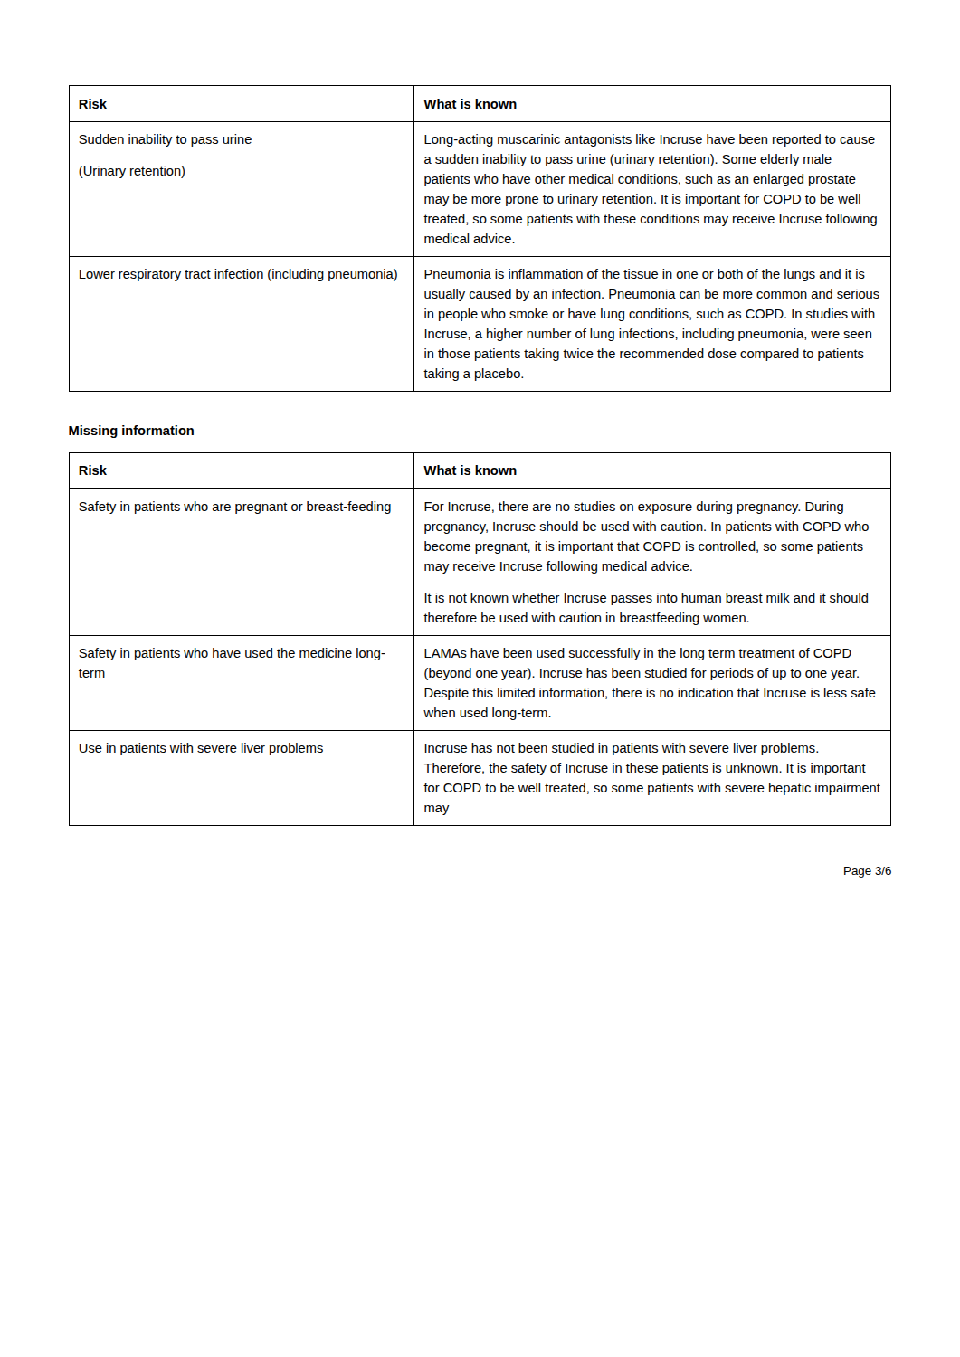| Risk | What is known |
| --- | --- |
| Sudden inability to pass urine (Urinary retention) | Long-acting muscarinic antagonists like Incruse have been reported to cause a sudden inability to pass urine (urinary retention). Some elderly male patients who have other medical conditions, such as an enlarged prostate may be more prone to urinary retention. It is important for COPD to be well treated, so some patients with these conditions may receive Incruse following medical advice. |
| Lower respiratory tract infection (including pneumonia) | Pneumonia is inflammation of the tissue in one or both of the lungs and it is usually caused by an infection. Pneumonia can be more common and serious in people who smoke or have lung conditions, such as COPD. In studies with Incruse, a higher number of lung infections, including pneumonia, were seen in those patients taking twice the recommended dose compared to patients taking a placebo. |
Missing information
| Risk | What is known |
| --- | --- |
| Safety in patients who are pregnant or breast-feeding | For Incruse, there are no studies on exposure during pregnancy. During pregnancy, Incruse should be used with caution. In patients with COPD who become pregnant, it is important that COPD is controlled, so some patients may receive Incruse following medical advice. It is not known whether Incruse passes into human breast milk and it should therefore be used with caution in breastfeeding women. |
| Safety in patients who have used the medicine long-term | LAMAs have been used successfully in the long term treatment of COPD (beyond one year). Incruse has been studied for periods of up to one year. Despite this limited information, there is no indication that Incruse is less safe when used long-term. |
| Use in patients with severe liver problems | Incruse has not been studied in patients with severe liver problems. Therefore, the safety of Incruse in these patients is unknown. It is important for COPD to be well treated, so some patients with severe hepatic impairment may |
Page 3/6